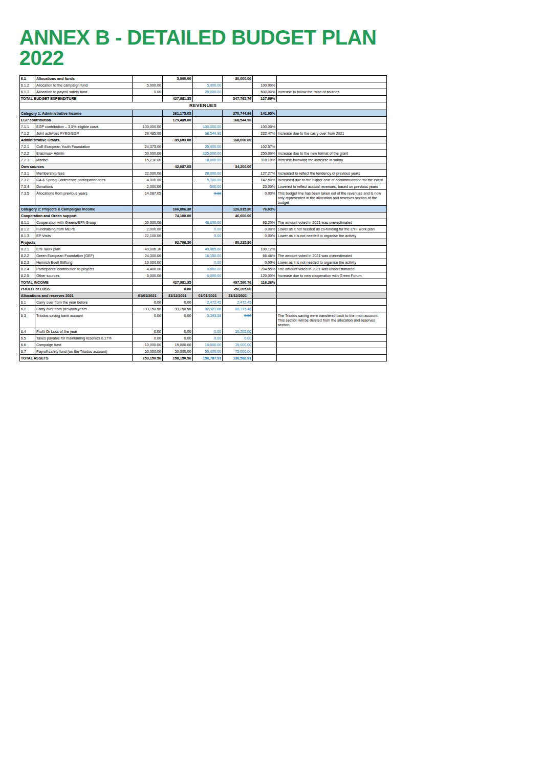ANNEX B - DETAILED BUDGET PLAN 2022
| 6.1 | Allocations and funds | | 5,000.00 | | 30,000.00 | | |
| 6.1.2 | Allocation to the campaign fund | 5,000.00 | | 5,000.00 | | 100.00% | |
| 6.1.3 | Allocation to payroll safety fund | 0.00 | | 25,000.00 | | 500.00% | Increase to follow the raise of salaries |
| TOTAL BUDGET EXPENDITURE | | 427,981.35 | | 547,765.76 | 127.99% | |
| REVENUES |
| Category 1: Administrative Income | | 261,175.05 | | 370,744.96 | 141.95% | |
| EGP contribution | | 129,485.00 | | 168,544.96 | | |
| 7.1.1 | EGP contribution – 3,5% eligible costs | 100,000.00 | | 100,000.00 | | 100.00% | |
| 7.1.2 | Joint activities FYEG/EGP | 29,485.00 | | 68,544.96 | | 232.47% | Increase due to the carry over from 2021 |
| Administrative Grants | | 89,603.00 | | 168,000.00 | | |
| 7.2.1 | CoE European Youth Foundation | 24,373.00 | | 25,000.00 | | 102.57% | |
| 7.2.2 | Erasmus+ Admin | 50,000.00 | | 125,000.00 | | 250.00% | Increase due to the new format of the grant |
| 7.2.3 | Maribel | 15,230.00 | | 18,000.00 | | 118.19% | Increase following the increase in salary |
| Own sources | | 42,087.05 | | 34,200.00 | | |
| 7.3.1 | Membership fees | 22,000.00 | | 28,000.00 | | 127.27% | Increased to reflect the tendency of previous years |
| 7.3.2 | GA & Spring Conference participation fees | 4,000.00 | | 5,700.00 | | 142.50% | Increased due to the higher cost of accommodation for the event |
| 7.3.4 | Donations | 2,000.00 | | 500.00 | | 25.00% | Lowered to reflect acctual revenues, based on previous years |
| 7.3.5 | Allocations from previous years | 14,087.05 | | 0.00 | | 0.00% | This budget line has been taken out of the revenues and is now only represented in the allocation and reserves section of the budget |
| Category 2: Projects & Campaigns income | | 166,806.30 | | 126,815.80 | 76.03% | |
| Cooperation and Green support | | 74,100.00 | | 46,600.00 | | |
| 8.1.1 | Cooperation with Greens/EFA Group | 50,000.00 | | 46,600.00 | | 93.20% | The amount voted in 2021 was overestimated |
| 8.1.2 | Fundraising from MEPs | 2,000.00 | | 0.00 | | 0.00% | Lower as it not needed as co-funding for the EYF work plan |
| 8.1.3 | EP Visits | 22,100.00 | | 0.00 | | 0.00% | Lower as it is not needed to organise the activity |
| Projects | | 92,706.30 | | 80,215.80 | | |
| 8.2.1 | EYF work plan | 49,006.30 | | 49,065.80 | | 100.12% | |
| 8.2.2 | Green European Foundation (GEF) | 24,300.00 | | 16,150.00 | | 66.46% | The amount voted in 2021 was overestimated |
| 8.2.3 | Heinrich Boell Stiftung | 10,000.00 | | 0.00 | | 0.00% | Lower as it is not needed to organise the activity |
| 8.2.4 | Participants' contribution to projects | 4,400.00 | | 9,000.00 | | 204.55% | The amount voted in 2021 was underestimated |
| 8.2.5 | Other sources | 5,000.00 | | 6,000.00 | | 120.00% | Increase due to new cooperation with Green Forum |
| TOTAL INCOME | | 427,981.35 | | 497,560.76 | 116.26% | |
| PROFIT or LOSS | | 0.00 | | -50,205.00 | | |
| Allocations and reserves 2021 | 01/01/2021 | 31/12/2021 | 01/01/2021 | 31/12/2021 | | |
| 6.1 | Carry over from the year before | 0.00 | 0.00 | 2,472.45 | 2,472.45 | | |
| 6.2 | Carry over from previous years | 93,150.56 | 93,150.56 | 82,921.88 | 88,315.46 | | |
| 6.3 | Triodos saving bank account | 0.00 | 0.00 | 5,393.58 | 0.00 | | The Triodos saving were transfered back to the main account. This section will be deleted from the allocation and reserves section. |
| 6.4 | Profit Or Loss of the year | 0.00 | 0.00 | 0.00 | -50,205.00 | | |
| 6.5 | Taxes payable for maintaining reserves 0.17% | 0.00 | 0.00 | 0.00 | 0.00 | | |
| 6.6 | Campaign fund | 10,000.00 | 15,000.00 | 10,000.00 | 15,000.00 | | |
| 6.7 | Payroll safety fund (on the Triodos account) | 50,000.00 | 50,000.00 | 50,000.00 | 75,000.00 | | |
| TOTAL ASSETS | 153,150.56 | 158,150.56 | 150,787.91 | 130,582.91 | | |